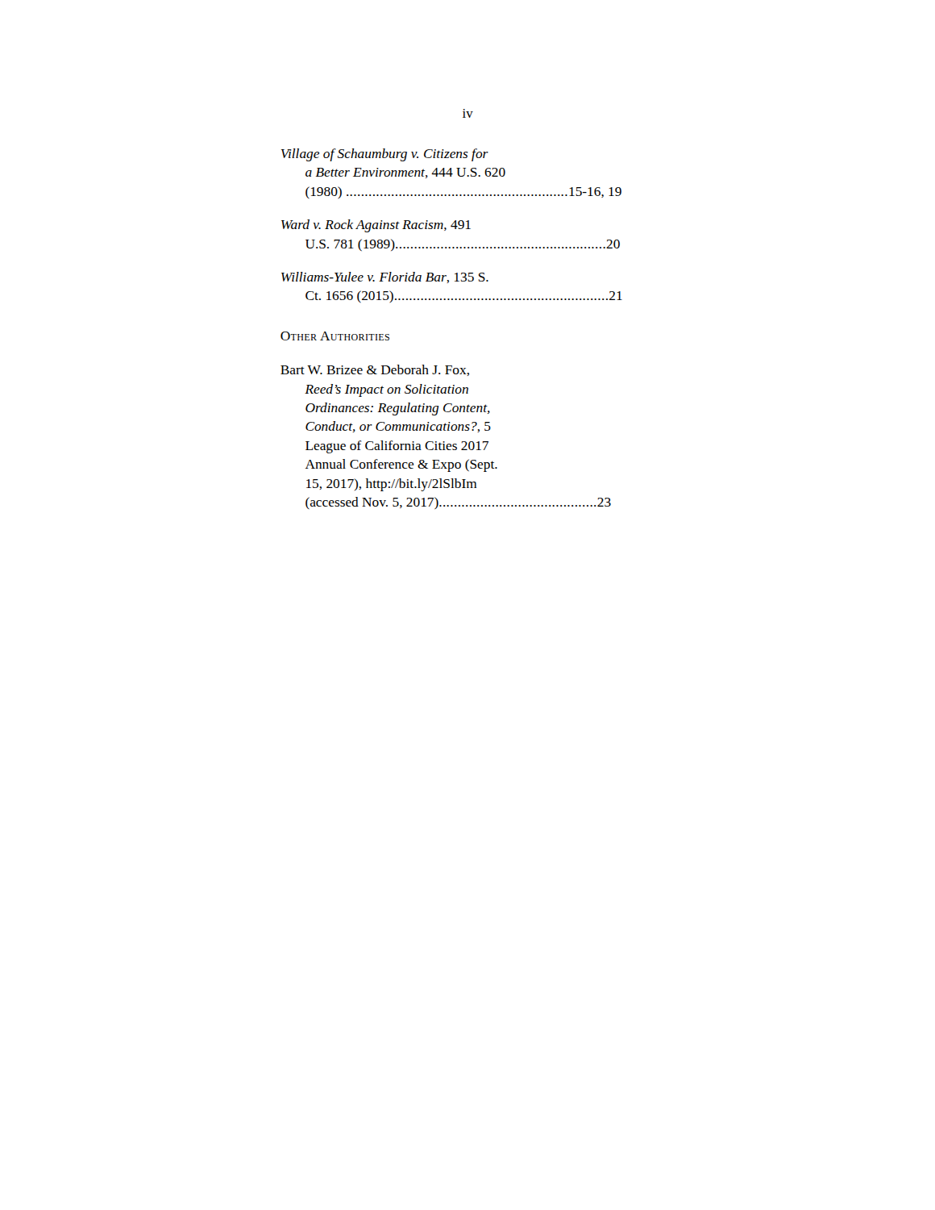iv
Village of Schaumburg v. Citizens for
a Better Environment, 444 U.S. 620
(1980) ........................................................... 15-16, 19
Ward v. Rock Against Racism, 491
U.S. 781 (1989)........................................................ 20
Williams-Yulee v. Florida Bar, 135 S.
Ct. 1656 (2015)......................................................... 21
Other Authorities
Bart W. Brizee & Deborah J. Fox,
Reed’s Impact on Solicitation
Ordinances: Regulating Content,
Conduct, or Communications?, 5
League of California Cities 2017
Annual Conference & Expo (Sept.
15, 2017), http://bit.ly/2lSlbIm
(accessed Nov. 5, 2017).......................................... 23